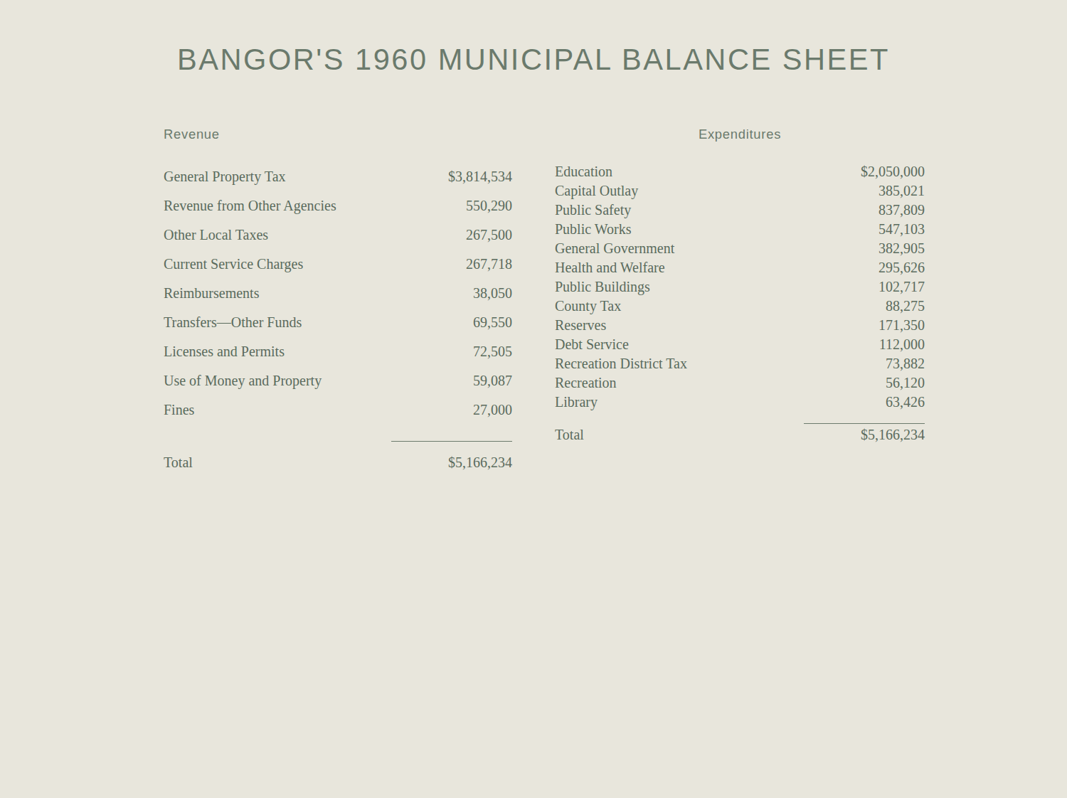BANGOR'S 1960 MUNICIPAL BALANCE SHEET
Revenue
| General Property Tax | $3,814,534 |
| Revenue from Other Agencies | 550,290 |
| Other Local Taxes | 267,500 |
| Current Service Charges | 267,718 |
| Reimbursements | 38,050 |
| Transfers—Other Funds | 69,550 |
| Licenses and Permits | 72,505 |
| Use of Money and Property | 59,087 |
| Fines | 27,000 |
| Total | $5,166,234 |
Expenditures
| Education | $2,050,000 |
| Capital Outlay | 385,021 |
| Public Safety | 837,809 |
| Public Works | 547,103 |
| General Government | 382,905 |
| Health and Welfare | 295,626 |
| Public Buildings | 102,717 |
| County Tax | 88,275 |
| Reserves | 171,350 |
| Debt Service | 112,000 |
| Recreation District Tax | 73,882 |
| Recreation | 56,120 |
| Library | 63,426 |
| Total | $5,166,234 |